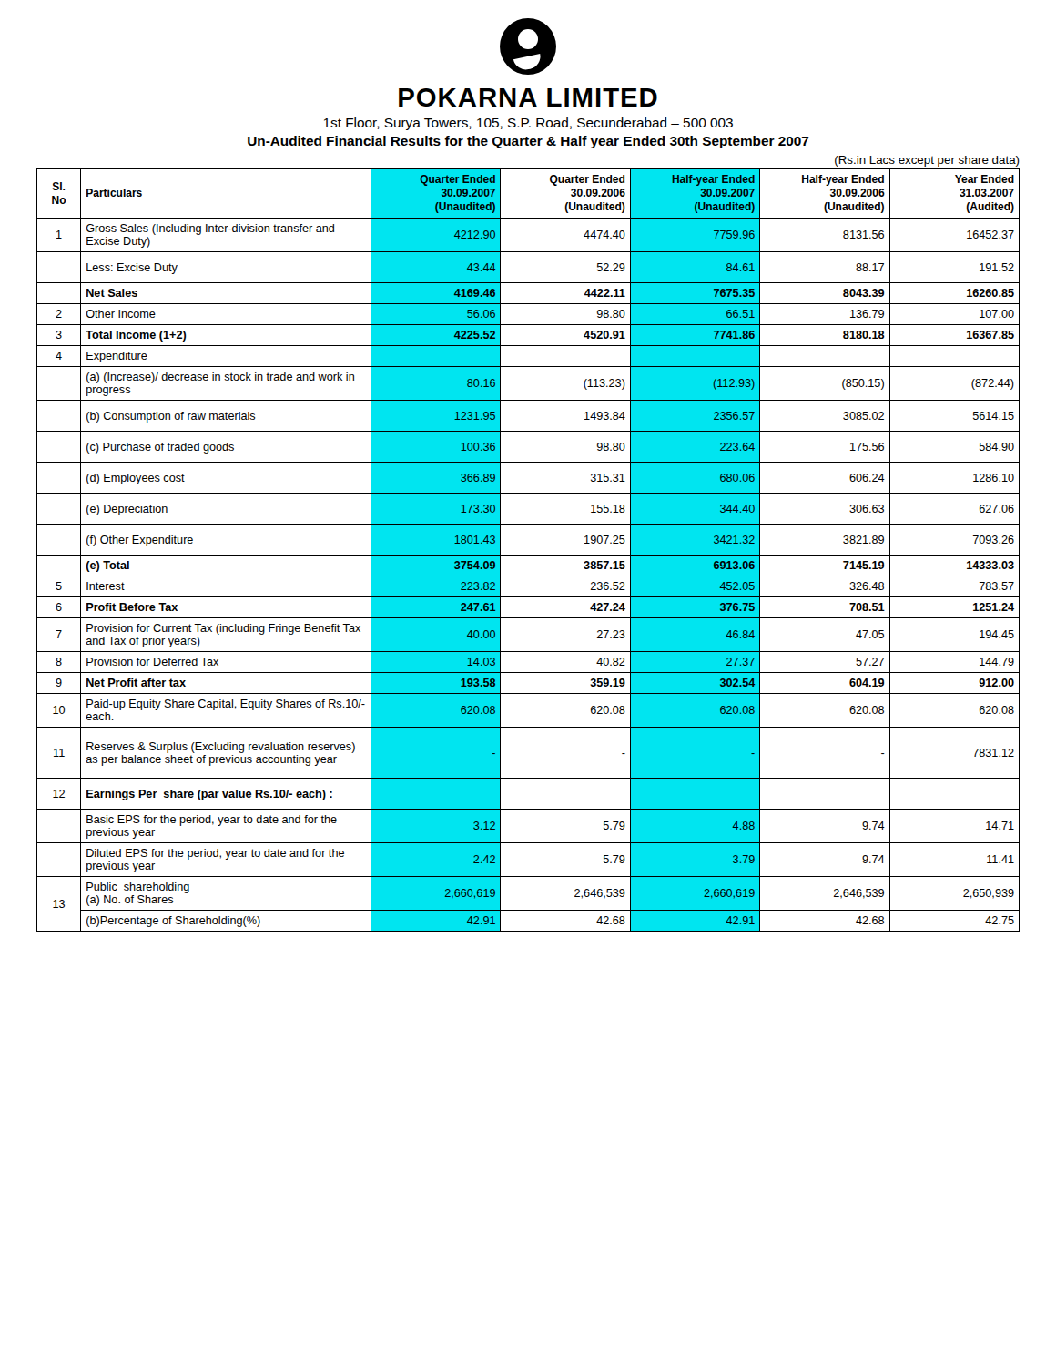POKARNA LIMITED
1st Floor, Surya Towers, 105, S.P. Road, Secunderabad – 500 003
Un-Audited Financial Results for the Quarter & Half year Ended 30th September 2007
(Rs.in Lacs except per share data)
| Sl. No | Particulars | Quarter Ended 30.09.2007 (Unaudited) | Quarter Ended 30.09.2006 (Unaudited) | Half-year Ended 30.09.2007 (Unaudited) | Half-year Ended 30.09.2006 (Unaudited) | Year Ended 31.03.2007 (Audited) |
| --- | --- | --- | --- | --- | --- | --- |
| 1 | Gross Sales (Including Inter-division transfer and Excise Duty) | 4212.90 | 4474.40 | 7759.96 | 8131.56 | 16452.37 |
| | Less: Excise Duty | 43.44 | 52.29 | 84.61 | 88.17 | 191.52 |
| | Net Sales | 4169.46 | 4422.11 | 7675.35 | 8043.39 | 16260.85 |
| 2 | Other Income | 56.06 | 98.80 | 66.51 | 136.79 | 107.00 |
| 3 | Total Income (1+2) | 4225.52 | 4520.91 | 7741.86 | 8180.18 | 16367.85 |
| 4 | Expenditure | | | | | |
| | (a) (Increase)/ decrease in stock in trade and work in progress | 80.16 | (113.23) | (112.93) | (850.15) | (872.44) |
| | (b) Consumption of raw materials | 1231.95 | 1493.84 | 2356.57 | 3085.02 | 5614.15 |
| | (c) Purchase of traded goods | 100.36 | 98.80 | 223.64 | 175.56 | 584.90 |
| | (d) Employees cost | 366.89 | 315.31 | 680.06 | 606.24 | 1286.10 |
| | (e) Depreciation | 173.30 | 155.18 | 344.40 | 306.63 | 627.06 |
| | (f) Other Expenditure | 1801.43 | 1907.25 | 3421.32 | 3821.89 | 7093.26 |
| | (e) Total | 3754.09 | 3857.15 | 6913.06 | 7145.19 | 14333.03 |
| 5 | Interest | 223.82 | 236.52 | 452.05 | 326.48 | 783.57 |
| 6 | Profit Before Tax | 247.61 | 427.24 | 376.75 | 708.51 | 1251.24 |
| 7 | Provision for Current Tax (including Fringe Benefit Tax and Tax of prior years) | 40.00 | 27.23 | 46.84 | 47.05 | 194.45 |
| 8 | Provision for Deferred Tax | 14.03 | 40.82 | 27.37 | 57.27 | 144.79 |
| 9 | Net Profit after tax | 193.58 | 359.19 | 302.54 | 604.19 | 912.00 |
| 10 | Paid-up Equity Share Capital, Equity Shares of Rs.10/- each. | 620.08 | 620.08 | 620.08 | 620.08 | 620.08 |
| 11 | Reserves & Surplus (Excluding revaluation reserves) as per balance sheet of previous accounting year | - | - | - | - | 7831.12 |
| 12 | Earnings Per share (par value Rs.10/- each) : | | | | | |
| | Basic EPS for the period, year to date and for the previous year | 3.12 | 5.79 | 4.88 | 9.74 | 14.71 |
| | Diluted EPS for the period, year to date and for the previous year | 2.42 | 5.79 | 3.79 | 9.74 | 11.41 |
| 13 | Public shareholding (a) No. of Shares | 2,660,619 | 2,646,539 | 2,660,619 | 2,646,539 | 2,650,939 |
| (b)Percentage of Shareholding(%) | 42.91 | 42.68 | 42.91 | 42.68 | 42.75 |